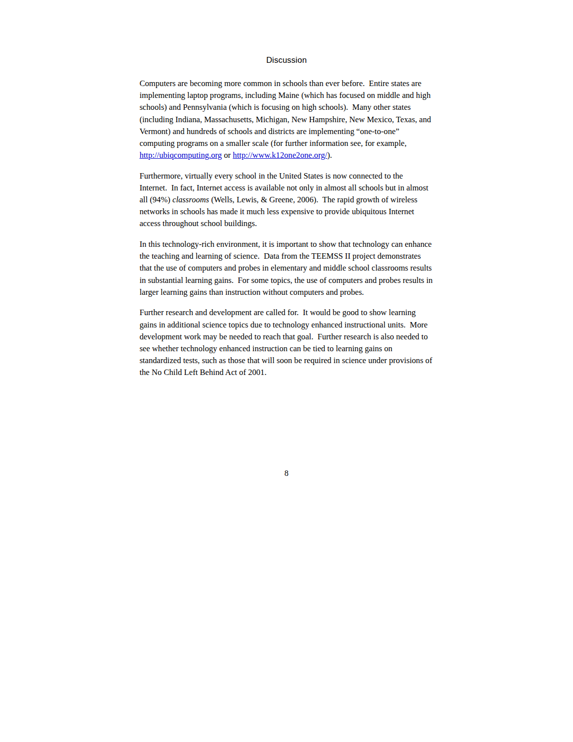Discussion
Computers are becoming more common in schools than ever before. Entire states are implementing laptop programs, including Maine (which has focused on middle and high schools) and Pennsylvania (which is focusing on high schools). Many other states (including Indiana, Massachusetts, Michigan, New Hampshire, New Mexico, Texas, and Vermont) and hundreds of schools and districts are implementing “one-to-one” computing programs on a smaller scale (for further information see, for example, http://ubiqcomputing.org or http://www.k12one2one.org/).
Furthermore, virtually every school in the United States is now connected to the Internet. In fact, Internet access is available not only in almost all schools but in almost all (94%) classrooms (Wells, Lewis, & Greene, 2006). The rapid growth of wireless networks in schools has made it much less expensive to provide ubiquitous Internet access throughout school buildings.
In this technology-rich environment, it is important to show that technology can enhance the teaching and learning of science. Data from the TEEMSS II project demonstrates that the use of computers and probes in elementary and middle school classrooms results in substantial learning gains. For some topics, the use of computers and probes results in larger learning gains than instruction without computers and probes.
Further research and development are called for. It would be good to show learning gains in additional science topics due to technology enhanced instructional units. More development work may be needed to reach that goal. Further research is also needed to see whether technology enhanced instruction can be tied to learning gains on standardized tests, such as those that will soon be required in science under provisions of the No Child Left Behind Act of 2001.
8